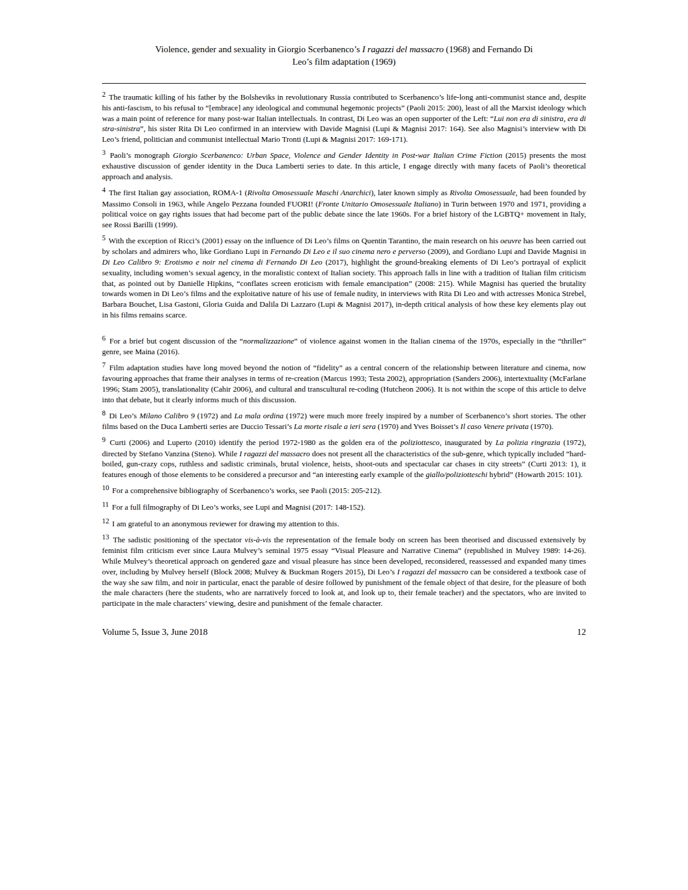Violence, gender and sexuality in Giorgio Scerbanenco’s I ragazzi del massacro (1968) and Fernando Di
Leo’s film adaptation (1969)
2 The traumatic killing of his father by the Bolsheviks in revolutionary Russia contributed to Scerbanenco’s life-long anti-communist stance and, despite his anti-fascism, to his refusal to “[embrace] any ideological and communal hegemonic projects” (Paoli 2015: 200), least of all the Marxist ideology which was a main point of reference for many post-war Italian intellectuals. In contrast, Di Leo was an open supporter of the Left: “Lui non era di sinistra, era di stra-sinistra”, his sister Rita Di Leo confirmed in an interview with Davide Magnisi (Lupi & Magnisi 2017: 164). See also Magnisi’s interview with Di Leo’s friend, politician and communist intellectual Mario Tronti (Lupi & Magnisi 2017: 169-171).
3 Paoli’s monograph Giorgio Scerbanenco: Urban Space, Violence and Gender Identity in Post-war Italian Crime Fiction (2015) presents the most exhaustive discussion of gender identity in the Duca Lamberti series to date. In this article, I engage directly with many facets of Paoli’s theoretical approach and analysis.
4 The first Italian gay association, ROMA-1 (Rivolta Omosessuale Maschi Anarchici), later known simply as Rivolta Omosessuale, had been founded by Massimo Consoli in 1963, while Angelo Pezzana founded FUORI! (Fronte Unitario Omosessuale Italiano) in Turin between 1970 and 1971, providing a political voice on gay rights issues that had become part of the public debate since the late 1960s. For a brief history of the LGBTQ+ movement in Italy, see Rossi Barilli (1999).
5 With the exception of Ricci’s (2001) essay on the influence of Di Leo’s films on Quentin Tarantino, the main research on his oeuvre has been carried out by scholars and admirers who, like Gordiano Lupi in Fernando Di Leo e il suo cinema nero e perverso (2009), and Gordiano Lupi and Davide Magnisi in Di Leo Calibro 9: Erotismo e noir nel cinema di Fernando Di Leo (2017), highlight the ground-breaking elements of Di Leo’s portrayal of explicit sexuality, including women’s sexual agency, in the moralistic context of Italian society. This approach falls in line with a tradition of Italian film criticism that, as pointed out by Danielle Hipkins, “conflates screen eroticism with female emancipation” (2008: 215). While Magnisi has queried the brutality towards women in Di Leo’s films and the exploitative nature of his use of female nudity, in interviews with Rita Di Leo and with actresses Monica Strebel, Barbara Bouchet, Lisa Gastoni, Gloria Guida and Dalila Di Lazzaro (Lupi & Magnisi 2017), in-depth critical analysis of how these key elements play out in his films remains scarce.
6 For a brief but cogent discussion of the “normalizzazione” of violence against women in the Italian cinema of the 1970s, especially in the “thriller” genre, see Maina (2016).
7 Film adaptation studies have long moved beyond the notion of “fidelity” as a central concern of the relationship between literature and cinema, now favouring approaches that frame their analyses in terms of re-creation (Marcus 1993; Testa 2002), appropriation (Sanders 2006), intertextuality (McFarlane 1996; Stam 2005), translationality (Cahir 2006), and cultural and transcultural re-coding (Hutcheon 2006). It is not within the scope of this article to delve into that debate, but it clearly informs much of this discussion.
8 Di Leo’s Milano Calibro 9 (1972) and La mala ordina (1972) were much more freely inspired by a number of Scerbanenco’s short stories. The other films based on the Duca Lamberti series are Duccio Tessari’s La morte risale a ieri sera (1970) and Yves Boisset’s Il caso Venere privata (1970).
9 Curti (2006) and Luperto (2010) identify the period 1972-1980 as the golden era of the poliziottesco, inaugurated by La polizia ringrazia (1972), directed by Stefano Vanzina (Steno). While I ragazzi del massacro does not present all the characteristics of the sub-genre, which typically included “hard-boiled, gun-crazy cops, ruthless and sadistic criminals, brutal violence, heists, shoot-outs and spectacular car chases in city streets” (Curti 2013: 1), it features enough of those elements to be considered a precursor and “an interesting early example of the giallo/poliziotteschi hybrid” (Howarth 2015: 101).
10 For a comprehensive bibliography of Scerbanenco’s works, see Paoli (2015: 205-212).
11 For a full filmography of Di Leo’s works, see Lupi and Magnisi (2017: 148-152).
12 I am grateful to an anonymous reviewer for drawing my attention to this.
13 The sadistic positioning of the spectator vis-à-vis the representation of the female body on screen has been theorised and discussed extensively by feminist film criticism ever since Laura Mulvey’s seminal 1975 essay “Visual Pleasure and Narrative Cinema” (republished in Mulvey 1989: 14-26). While Mulvey’s theoretical approach on gendered gaze and visual pleasure has since been developed, reconsidered, reassessed and expanded many times over, including by Mulvey herself (Block 2008; Mulvey & Buckman Rogers 2015), Di Leo’s I ragazzi del massacro can be considered a textbook case of the way she saw film, and noir in particular, enact the parable of desire followed by punishment of the female object of that desire, for the pleasure of both the male characters (here the students, who are narratively forced to look at, and look up to, their female teacher) and the spectators, who are invited to participate in the male characters’ viewing, desire and punishment of the female character.
Volume 5, Issue 3, June 2018 12